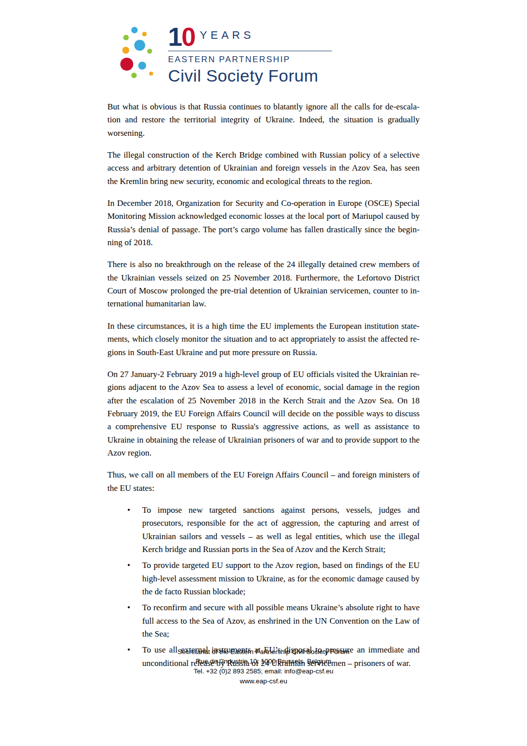10 YEARS
Eastern Partnership
Civil Society Forum
But what is obvious is that Russia continues to blatantly ignore all the calls for de-escalation and restore the territorial integrity of Ukraine. Indeed, the situation is gradually worsening.
The illegal construction of the Kerch Bridge combined with Russian policy of a selective access and arbitrary detention of Ukrainian and foreign vessels in the Azov Sea, has seen the Kremlin bring new security, economic and ecological threats to the region.
In December 2018, Organization for Security and Co-operation in Europe (OSCE) Special Monitoring Mission acknowledged economic losses at the local port of Mariupol caused by Russia’s denial of passage. The port’s cargo volume has fallen drastically since the beginning of 2018.
There is also no breakthrough on the release of the 24 illegally detained crew members of the Ukrainian vessels seized on 25 November 2018. Furthermore, the Lefortovo District Court of Moscow prolonged the pre-trial detention of Ukrainian servicemen, counter to international humanitarian law.
In these circumstances, it is a high time the EU implements the European institution statements, which closely monitor the situation and to act appropriately to assist the affected regions in South-East Ukraine and put more pressure on Russia.
On 27 January-2 February 2019 a high-level group of EU officials visited the Ukrainian regions adjacent to the Azov Sea to assess a level of economic, social damage in the region after the escalation of 25 November 2018 in the Kerch Strait and the Azov Sea. On 18 February 2019, the EU Foreign Affairs Council will decide on the possible ways to discuss a comprehensive EU response to Russia's aggressive actions, as well as assistance to Ukraine in obtaining the release of Ukrainian prisoners of war and to provide support to the Azov region.
Thus, we call on all members of the EU Foreign Affairs Council – and foreign ministers of the EU states:
To impose new targeted sanctions against persons, vessels, judges and prosecutors, responsible for the act of aggression, the capturing and arrest of Ukrainian sailors and vessels – as well as legal entities, which use the illegal Kerch bridge and Russian ports in the Sea of Azov and the Kerch Strait;
To provide targeted EU support to the Azov region, based on findings of the EU high-level assessment mission to Ukraine, as for the economic damage caused by the de facto Russian blockade;
To reconfirm and secure with all possible means Ukraine’s absolute right to have full access to the Sea of Azov, as enshrined in the UN Convention on the Law of the Sea;
To use all external instruments at EU’s disposal to pressure an immediate and unconditional release by Russia of 24 Ukrainian servicemen – prisoners of war.
Secretariat of the Eastern Partnership Civil Society Forum
Rue de l'Industrie 10, 1000 Brussels, Belgium
Tel. +32 (0)2 893 2585; email: info@eap-csf.eu
www.eap-csf.eu